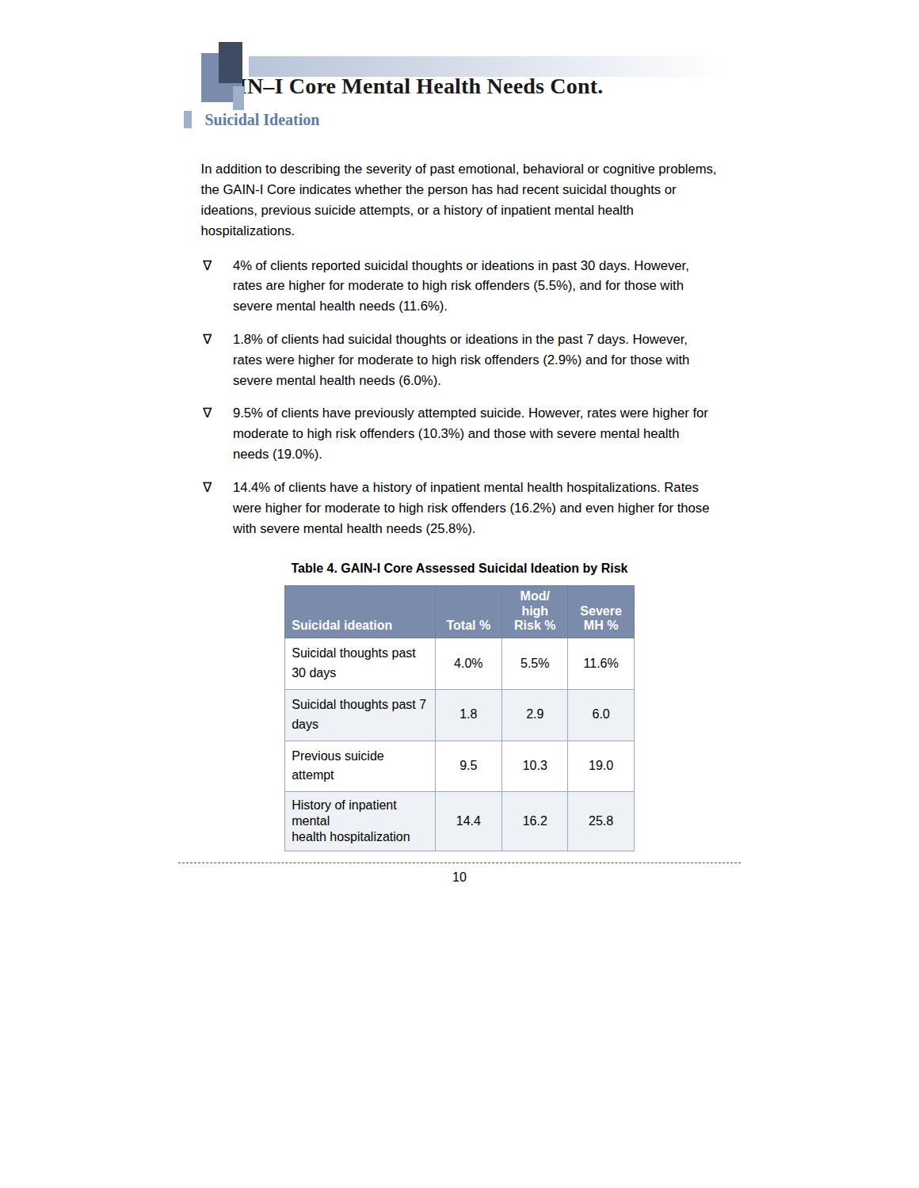GAIN–I Core Mental Health Needs Cont.
Suicidal Ideation
In addition to describing the severity of past emotional, behavioral or cognitive problems, the GAIN-I Core indicates whether the person has had recent suicidal thoughts or ideations, previous suicide attempts, or a history of inpatient mental health hospitalizations.
4% of clients reported suicidal thoughts or ideations in past 30 days. However, rates are higher for moderate to high risk offenders (5.5%), and for those with severe mental health needs (11.6%).
1.8% of clients had suicidal thoughts or ideations in the past 7 days. However, rates were higher for moderate to high risk offenders (2.9%) and for those with severe mental health needs (6.0%).
9.5% of clients have previously attempted suicide. However, rates were higher for moderate to high risk offenders (10.3%) and those with severe mental health needs (19.0%).
14.4% of clients have a history of inpatient mental health hospitalizations. Rates were higher for moderate to high risk offenders (16.2%) and even higher for those with severe mental health needs (25.8%).
Table 4. GAIN-I Core Assessed Suicidal Ideation by Risk
| Suicidal ideation | Total % | Mod/ high Risk % | Severe MH % |
| --- | --- | --- | --- |
| Suicidal thoughts past 30 days | 4.0% | 5.5% | 11.6% |
| Suicidal thoughts past 7 days | 1.8 | 2.9 | 6.0 |
| Previous suicide attempt | 9.5 | 10.3 | 19.0 |
| History of inpatient mental health hospitalization | 14.4 | 16.2 | 25.8 |
10